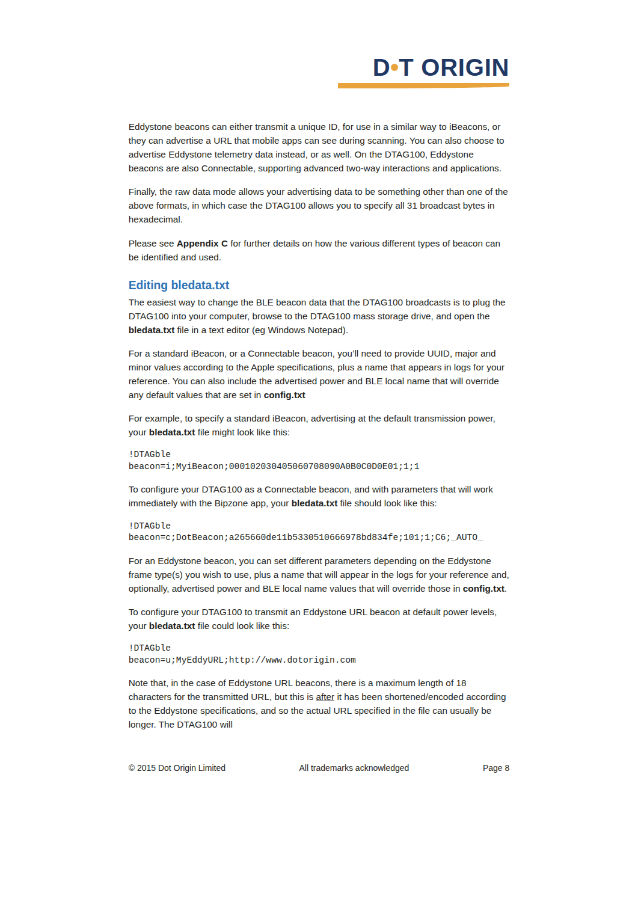D T ORIGIN
Eddystone beacons can either transmit a unique ID, for use in a similar way to iBeacons, or they can advertise a URL that mobile apps can see during scanning. You can also choose to advertise Eddystone telemetry data instead, or as well. On the DTAG100, Eddystone beacons are also Connectable, supporting advanced two-way interactions and applications.
Finally, the raw data mode allows your advertising data to be something other than one of the above formats, in which case the DTAG100 allows you to specify all 31 broadcast bytes in hexadecimal.
Please see Appendix C for further details on how the various different types of beacon can be identified and used.
Editing bledata.txt
The easiest way to change the BLE beacon data that the DTAG100 broadcasts is to plug the DTAG100 into your computer, browse to the DTAG100 mass storage drive, and open the bledata.txt file in a text editor (eg Windows Notepad).
For a standard iBeacon, or a Connectable beacon, you’ll need to provide UUID, major and minor values according to the Apple specifications, plus a name that appears in logs for your reference. You can also include the advertised power and BLE local name that will override any default values that are set in config.txt
For example, to specify a standard iBeacon, advertising at the default transmission power, your bledata.txt file might look like this:
!DTAGble
beacon=i;MyiBeacon;000102030405060708090A0B0C0D0E01;1;1
To configure your DTAG100 as a Connectable beacon, and with parameters that will work immediately with the Bipzone app, your bledata.txt file should look like this:
!DTAGble
beacon=c;DotBeacon;a265660de11b5330510666978bd834fe;101;1;C6;_AUTO_
For an Eddystone beacon, you can set different parameters depending on the Eddystone frame type(s) you wish to use, plus a name that will appear in the logs for your reference and, optionally, advertised power and BLE local name values that will override those in config.txt.
To configure your DTAG100 to transmit an Eddystone URL beacon at default power levels, your bledata.txt file could look like this:
!DTAGble
beacon=u;MyEddyURL;http://www.dotorigin.com
Note that, in the case of Eddystone URL beacons, there is a maximum length of 18 characters for the transmitted URL, but this is after it has been shortened/encoded according to the Eddystone specifications, and so the actual URL specified in the file can usually be longer. The DTAG100 will
© 2015 Dot Origin Limited
All trademarks acknowledged
Page 8